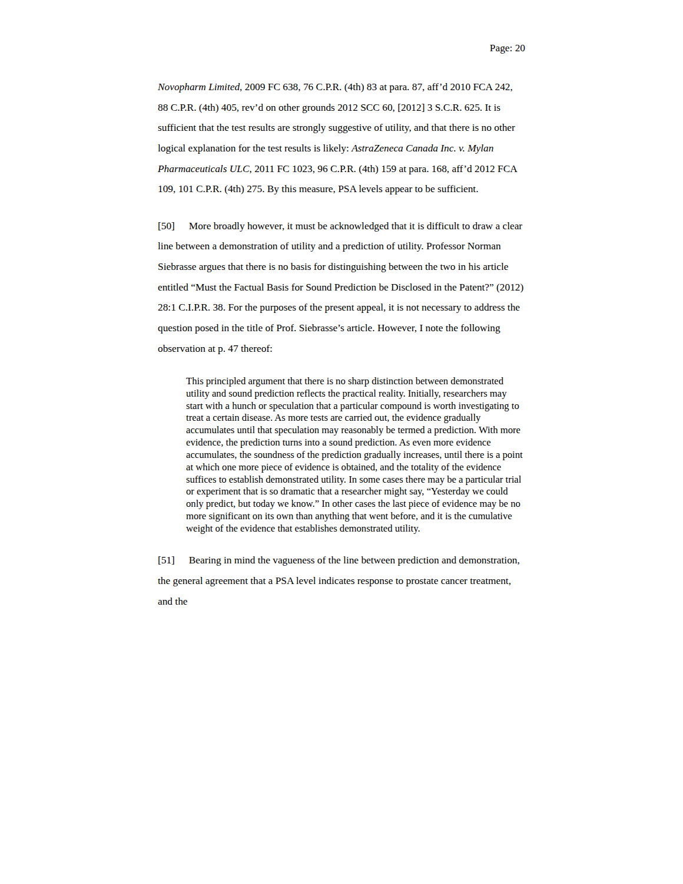Page: 20
Novopharm Limited, 2009 FC 638, 76 C.P.R. (4th) 83 at para. 87, aff’d 2010 FCA 242, 88 C.P.R. (4th) 405, rev’d on other grounds 2012 SCC 60, [2012] 3 S.C.R. 625. It is sufficient that the test results are strongly suggestive of utility, and that there is no other logical explanation for the test results is likely: AstraZeneca Canada Inc. v. Mylan Pharmaceuticals ULC, 2011 FC 1023, 96 C.P.R. (4th) 159 at para. 168, aff’d 2012 FCA 109, 101 C.P.R. (4th) 275. By this measure, PSA levels appear to be sufficient.
[50] More broadly however, it must be acknowledged that it is difficult to draw a clear line between a demonstration of utility and a prediction of utility. Professor Norman Siebrasse argues that there is no basis for distinguishing between the two in his article entitled “Must the Factual Basis for Sound Prediction be Disclosed in the Patent?” (2012) 28:1 C.I.P.R. 38. For the purposes of the present appeal, it is not necessary to address the question posed in the title of Prof. Siebrasse’s article. However, I note the following observation at p. 47 thereof:
This principled argument that there is no sharp distinction between demonstrated utility and sound prediction reflects the practical reality. Initially, researchers may start with a hunch or speculation that a particular compound is worth investigating to treat a certain disease. As more tests are carried out, the evidence gradually accumulates until that speculation may reasonably be termed a prediction. With more evidence, the prediction turns into a sound prediction. As even more evidence accumulates, the soundness of the prediction gradually increases, until there is a point at which one more piece of evidence is obtained, and the totality of the evidence suffices to establish demonstrated utility. In some cases there may be a particular trial or experiment that is so dramatic that a researcher might say, “Yesterday we could only predict, but today we know.” In other cases the last piece of evidence may be no more significant on its own than anything that went before, and it is the cumulative weight of the evidence that establishes demonstrated utility.
[51] Bearing in mind the vagueness of the line between prediction and demonstration, the general agreement that a PSA level indicates response to prostate cancer treatment, and the